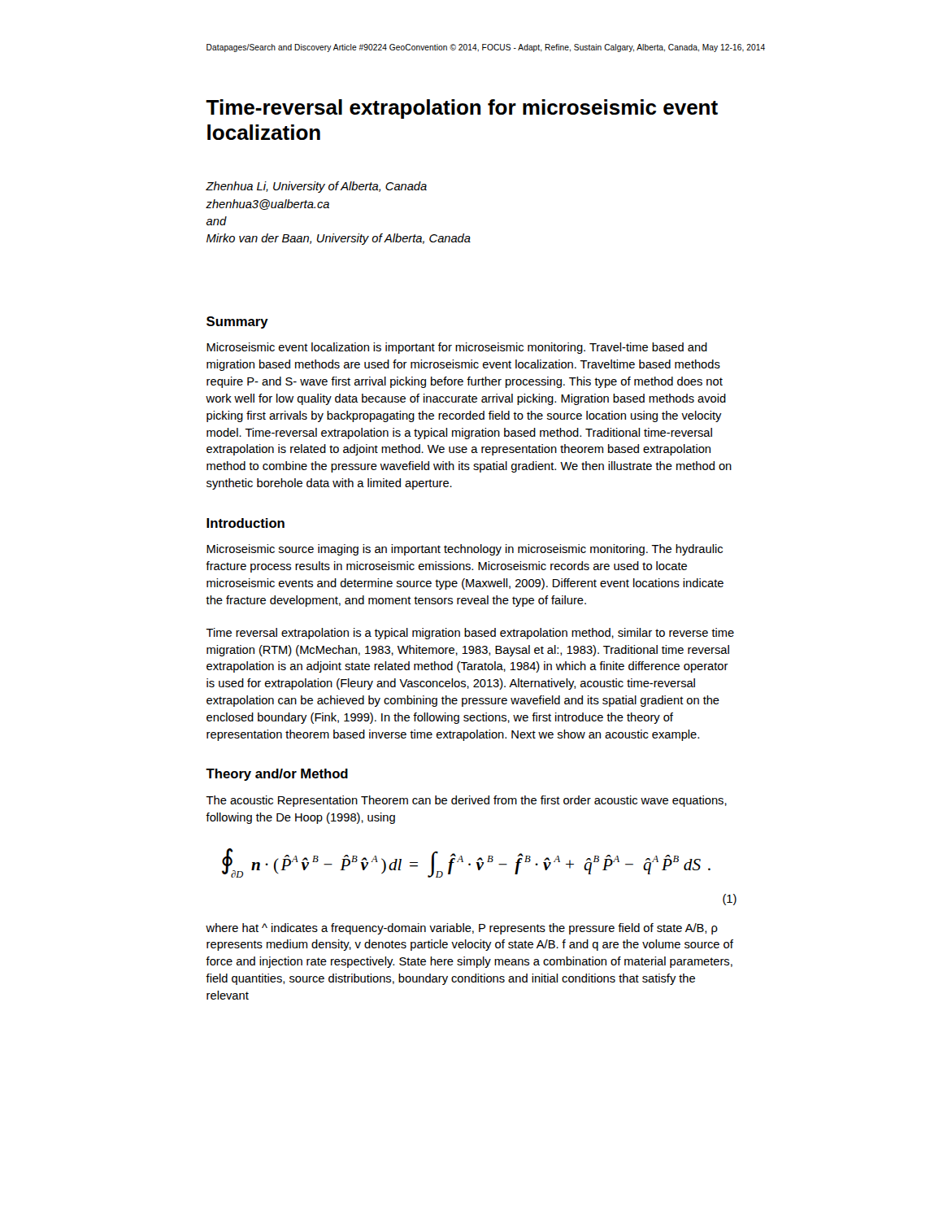Datapages/Search and Discovery Article #90224 GeoConvention © 2014, FOCUS - Adapt, Refine, Sustain Calgary, Alberta, Canada, May 12-16, 2014
Time-reversal extrapolation for microseismic event localization
Zhenhua Li, University of Alberta, Canada
zhenhua3@ualberta.ca
and
Mirko van der Baan, University of Alberta, Canada
Summary
Microseismic event localization is important for microseismic monitoring. Travel-time based and migration based methods are used for microseismic event localization. Traveltime based methods require P- and S- wave first arrival picking before further processing. This type of method does not work well for low quality data because of inaccurate arrival picking. Migration based methods avoid picking first arrivals by backpropagating the recorded field to the source location using the velocity model. Time-reversal extrapolation is a typical migration based method. Traditional time-reversal extrapolation is related to adjoint method. We use a representation theorem based extrapolation method to combine the pressure wavefield with its spatial gradient. We then illustrate the method on synthetic borehole data with a limited aperture.
Introduction
Microseismic source imaging is an important technology in microseismic monitoring. The hydraulic fracture process results in microseismic emissions. Microseismic records are used to locate microseismic events and determine source type (Maxwell, 2009). Different event locations indicate the fracture development, and moment tensors reveal the type of failure.
Time reversal extrapolation is a typical migration based extrapolation method, similar to reverse time migration (RTM) (McMechan, 1983, Whitemore, 1983, Baysal et al:, 1983). Traditional time reversal extrapolation is an adjoint state related method (Taratola, 1984) in which a finite difference operator is used for extrapolation (Fleury and Vasconcelos, 2013). Alternatively, acoustic time-reversal extrapolation can be achieved by combining the pressure wavefield and its spatial gradient on the enclosed boundary (Fink, 1999). In the following sections, we first introduce the theory of representation theorem based inverse time extrapolation. Next we show an acoustic example.
Theory and/or Method
The acoustic Representation Theorem can be derived from the first order acoustic wave equations, following the De Hoop (1998), using
∮ ∂D n · ( P̂ A v̂ B − P̂ B v̂ A ) dl = ∫ D f̂ A · v̂ B − f̂ B · v̂ A + q̂ B P̂ A − q̂ A P̂ B dS .
(1)
where hat ^ indicates a frequency-domain variable, P represents the pressure field of state A/B, ρ represents medium density, v denotes particle velocity of state A/B. f and q are the volume source of force and injection rate respectively. State here simply means a combination of material parameters, field quantities, source distributions, boundary conditions and initial conditions that satisfy the relevant